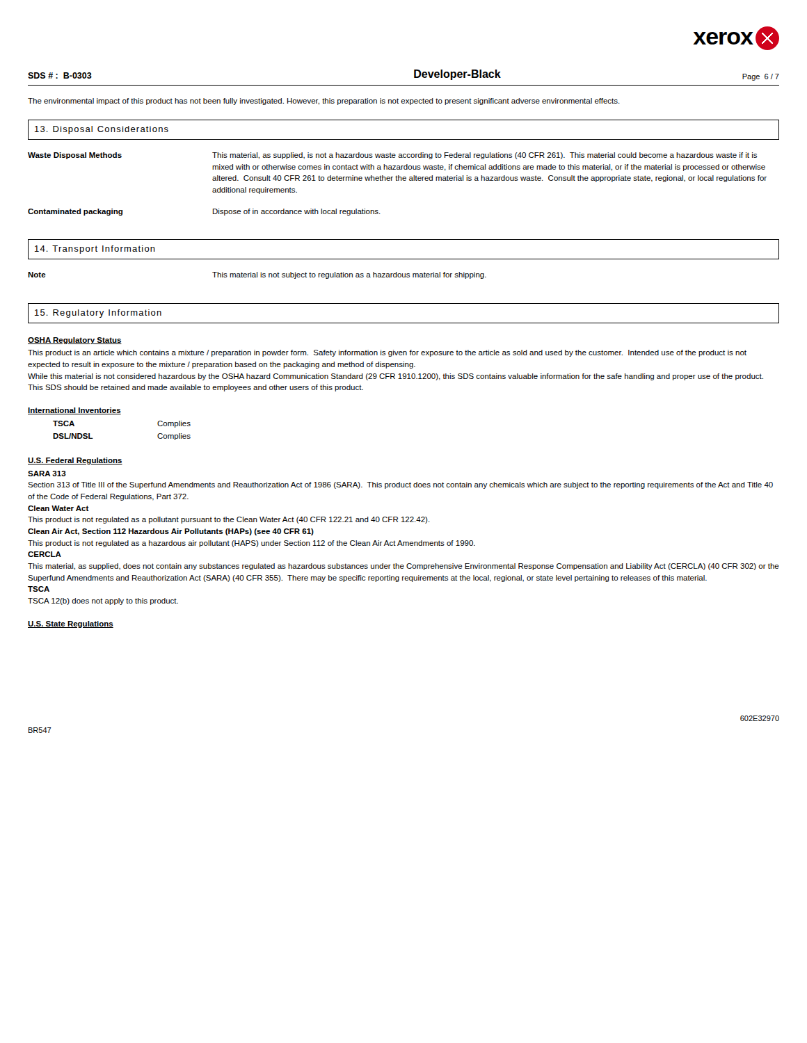xerox
| SDS # : B-0303 | Developer-Black | Page 6 / 7 |
The environmental impact of this product has not been fully investigated. However, this preparation is not expected to present significant adverse environmental effects.
13. Disposal Considerations
| Waste Disposal Methods | This material, as supplied, is not a hazardous waste according to Federal regulations (40 CFR 261). This material could become a hazardous waste if it is mixed with or otherwise comes in contact with a hazardous waste, if chemical additions are made to this material, or if the material is processed or otherwise altered. Consult 40 CFR 261 to determine whether the altered material is a hazardous waste. Consult the appropriate state, regional, or local regulations for additional requirements. |
| Contaminated packaging | Dispose of in accordance with local regulations. |
14. Transport Information
| Note | This material is not subject to regulation as a hazardous material for shipping. |
15. Regulatory Information
OSHA Regulatory Status
This product is an article which contains a mixture / preparation in powder form. Safety information is given for exposure to the article as sold and used by the customer. Intended use of the product is not expected to result in exposure to the mixture / preparation based on the packaging and method of dispensing.
While this material is not considered hazardous by the OSHA hazard Communication Standard (29 CFR 1910.1200), this SDS contains valuable information for the safe handling and proper use of the product. This SDS should be retained and made available to employees and other users of this product.
International Inventories
| TSCA | Complies |
| DSL/NDSL | Complies |
U.S. Federal Regulations
SARA 313
Section 313 of Title III of the Superfund Amendments and Reauthorization Act of 1986 (SARA). This product does not contain any chemicals which are subject to the reporting requirements of the Act and Title 40 of the Code of Federal Regulations, Part 372.
Clean Water Act
This product is not regulated as a pollutant pursuant to the Clean Water Act (40 CFR 122.21 and 40 CFR 122.42).
Clean Air Act, Section 112 Hazardous Air Pollutants (HAPs) (see 40 CFR 61)
This product is not regulated as a hazardous air pollutant (HAPS) under Section 112 of the Clean Air Act Amendments of 1990.
CERCLA
This material, as supplied, does not contain any substances regulated as hazardous substances under the Comprehensive Environmental Response Compensation and Liability Act (CERCLA) (40 CFR 302) or the Superfund Amendments and Reauthorization Act (SARA) (40 CFR 355). There may be specific reporting requirements at the local, regional, or state level pertaining to releases of this material.
TSCA
TSCA 12(b) does not apply to this product.
U.S. State Regulations
602E32970
BR547